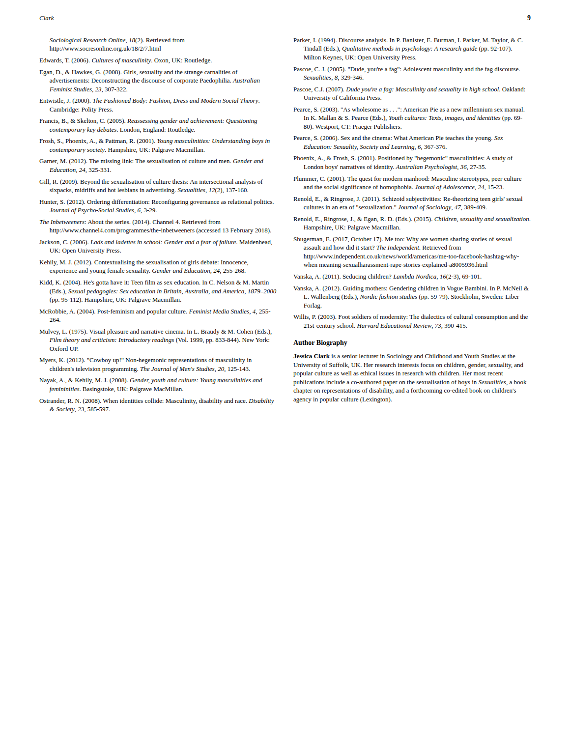Clark 9
Sociological Research Online, 18(2). Retrieved from http://www.socresonline.org.uk/18/2/7.html
Edwards, T. (2006). Cultures of masculinity. Oxon, UK: Routledge.
Egan, D., & Hawkes, G. (2008). Girls, sexuality and the strange carnalities of advertisements: Deconstructing the discourse of corporate Paedophilia. Australian Feminist Studies, 23, 307-322.
Entwistle, J. (2000). The Fashioned Body: Fashion, Dress and Modern Social Theory. Cambridge: Polity Press.
Francis, B., & Skelton, C. (2005). Reassessing gender and achievement: Questioning contemporary key debates. London, England: Routledge.
Frosh, S., Phoenix, A., & Pattman, R. (2001). Young masculinities: Understanding boys in contemporary society. Hampshire, UK: Palgrave Macmillan.
Garner, M. (2012). The missing link: The sexualisation of culture and men. Gender and Education, 24, 325-331.
Gill, R. (2009). Beyond the sexualisation of culture thesis: An intersectional analysis of sixpacks, midriffs and hot lesbians in advertising. Sexualities, 12(2), 137-160.
Hunter, S. (2012). Ordering differentiation: Reconfiguring governance as relational politics. Journal of Psycho-Social Studies, 6, 3-29.
The Inbetweeners: About the series. (2014). Channel 4. Retrieved from http://www.channel4.com/programmes/the-inbetweeners (accessed 13 February 2018).
Jackson, C. (2006). Lads and ladettes in school: Gender and a fear of failure. Maidenhead, UK: Open University Press.
Kehily, M. J. (2012). Contextualising the sexualisation of girls debate: Innocence, experience and young female sexuality. Gender and Education, 24, 255-268.
Kidd, K. (2004). He's gotta have it: Teen film as sex education. In C. Nelson & M. Martin (Eds.), Sexual pedagogies: Sex education in Britain, Australia, and America, 1879–2000 (pp. 95-112). Hampshire, UK: Palgrave Macmillan.
McRobbie, A. (2004). Post-feminism and popular culture. Feminist Media Studies, 4, 255-264.
Mulvey, L. (1975). Visual pleasure and narrative cinema. In L. Braudy & M. Cohen (Eds.), Film theory and criticism: Introductory readings (Vol. 1999, pp. 833-844). New York: Oxford UP.
Myers, K. (2012). "Cowboy up!" Non-hegemonic representations of masculinity in children's television programming. The Journal of Men's Studies, 20, 125-143.
Nayak, A., & Kehily, M. J. (2008). Gender, youth and culture: Young masculinities and femininities. Basingstoke, UK: Palgrave MacMillan.
Ostrander, R. N. (2008). When identities collide: Masculinity, disability and race. Disability & Society, 23, 585-597.
Parker, I. (1994). Discourse analysis. In P. Banister, E. Burman, I. Parker, M. Taylor, & C. Tindall (Eds.), Qualitative methods in psychology: A research guide (pp. 92-107). Milton Keynes, UK: Open University Press.
Pascoe, C. J. (2005). "Dude, you're a fag": Adolescent masculinity and the fag discourse. Sexualities, 8, 329-346.
Pascoe, C.J. (2007). Dude you're a fag: Masculinity and sexuality in high school. Oakland: University of California Press.
Pearce, S. (2003). "As wholesome as . . .": American Pie as a new millennium sex manual. In K. Mallan & S. Pearce (Eds.), Youth cultures: Texts, images, and identities (pp. 69-80). Westport, CT: Praeger Publishers.
Pearce, S. (2006). Sex and the cinema: What American Pie teaches the young. Sex Education: Sexuality, Society and Learning, 6, 367-376.
Phoenix, A., & Frosh, S. (2001). Positioned by "hegemonic" masculinities: A study of London boys' narratives of identity. Australian Psychologist, 36, 27-35.
Plummer, C. (2001). The quest for modern manhood: Masculine stereotypes, peer culture and the social significance of homophobia. Journal of Adolescence, 24, 15-23.
Renold, E., & Ringrose, J. (2011). Schizoid subjectivities: Re-theorizing teen girls' sexual cultures in an era of "sexualization." Journal of Sociology, 47, 389-409.
Renold, E., Ringrose, J., & Egan, R. D. (Eds.). (2015). Children, sexuality and sexualization. Hampshire, UK: Palgrave Macmillan.
Shugerman, E. (2017, October 17). Me too: Why are women sharing stories of sexual assault and how did it start? The Independent. Retrieved from http://www.independent.co.uk/news/world/americas/me-too-facebook-hashtag-why-when meaning-sexualharassment-rape-stories-explained-a8005936.html
Vanska, A. (2011). Seducing children? Lambda Nordica, 16(2-3), 69-101.
Vanska, A. (2012). Guiding mothers: Gendering children in Vogue Bambini. In P. McNeil & L. Wallenberg (Eds.), Nordic fashion studies (pp. 59-79). Stockholm, Sweden: Liber Forlag.
Willis, P. (2003). Foot soldiers of modernity: The dialectics of cultural consumption and the 21st-century school. Harvard Educational Review, 73, 390-415.
Author Biography
Jessica Clark is a senior lecturer in Sociology and Childhood and Youth Studies at the University of Suffolk, UK. Her research interests focus on children, gender, sexuality, and popular culture as well as ethical issues in research with children. Her most recent publications include a co-authored paper on the sexualisation of boys in Sexualities, a book chapter on representations of disability, and a forthcoming co-edited book on children's agency in popular culture (Lexington).